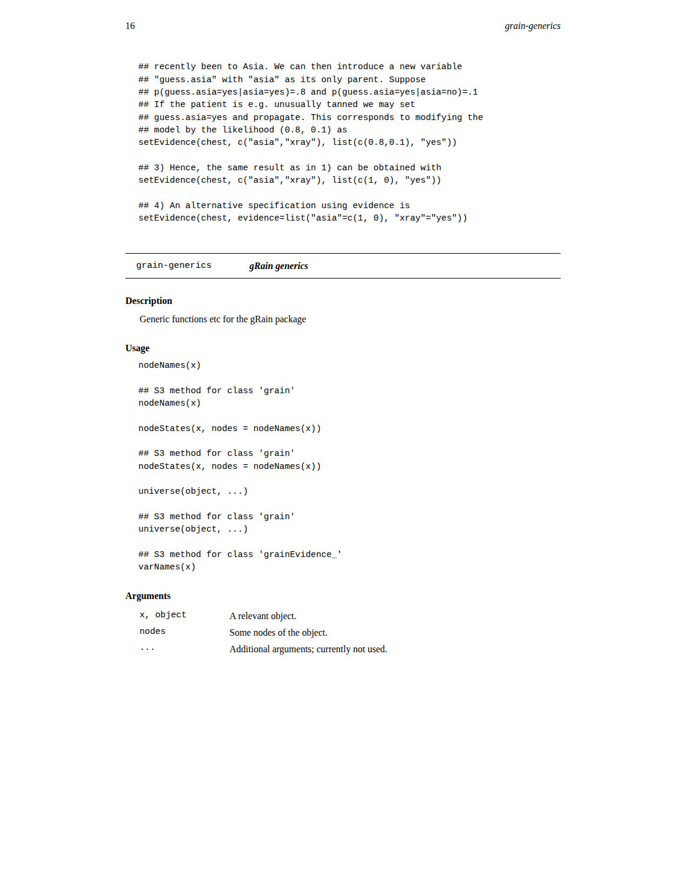16 grain-generics
## recently been to Asia. We can then introduce a new variable
## "guess.asia" with "asia" as its only parent. Suppose
## p(guess.asia=yes|asia=yes)=.8 and p(guess.asia=yes|asia=no)=.1
## If the patient is e.g. unusually tanned we may set
## guess.asia=yes and propagate. This corresponds to modifying the
## model by the likelihood (0.8, 0.1) as
setEvidence(chest, c("asia","xray"), list(c(0.8,0.1), "yes"))

## 3) Hence, the same result as in 1) can be obtained with
setEvidence(chest, c("asia","xray"), list(c(1, 0), "yes"))

## 4) An alternative specification using evidence is
setEvidence(chest, evidence=list("asia"=c(1, 0), "xray"="yes"))
grain-generics gRain generics
Description
Generic functions etc for the gRain package
Usage
nodeNames(x)

## S3 method for class 'grain'
nodeNames(x)

nodeStates(x, nodes = nodeNames(x))

## S3 method for class 'grain'
nodeStates(x, nodes = nodeNames(x))

universe(object, ...)

## S3 method for class 'grain'
universe(object, ...)

## S3 method for class 'grainEvidence_'
varNames(x)
Arguments
x, object
A relevant object.
nodes
Some nodes of the object.
...
Additional arguments; currently not used.